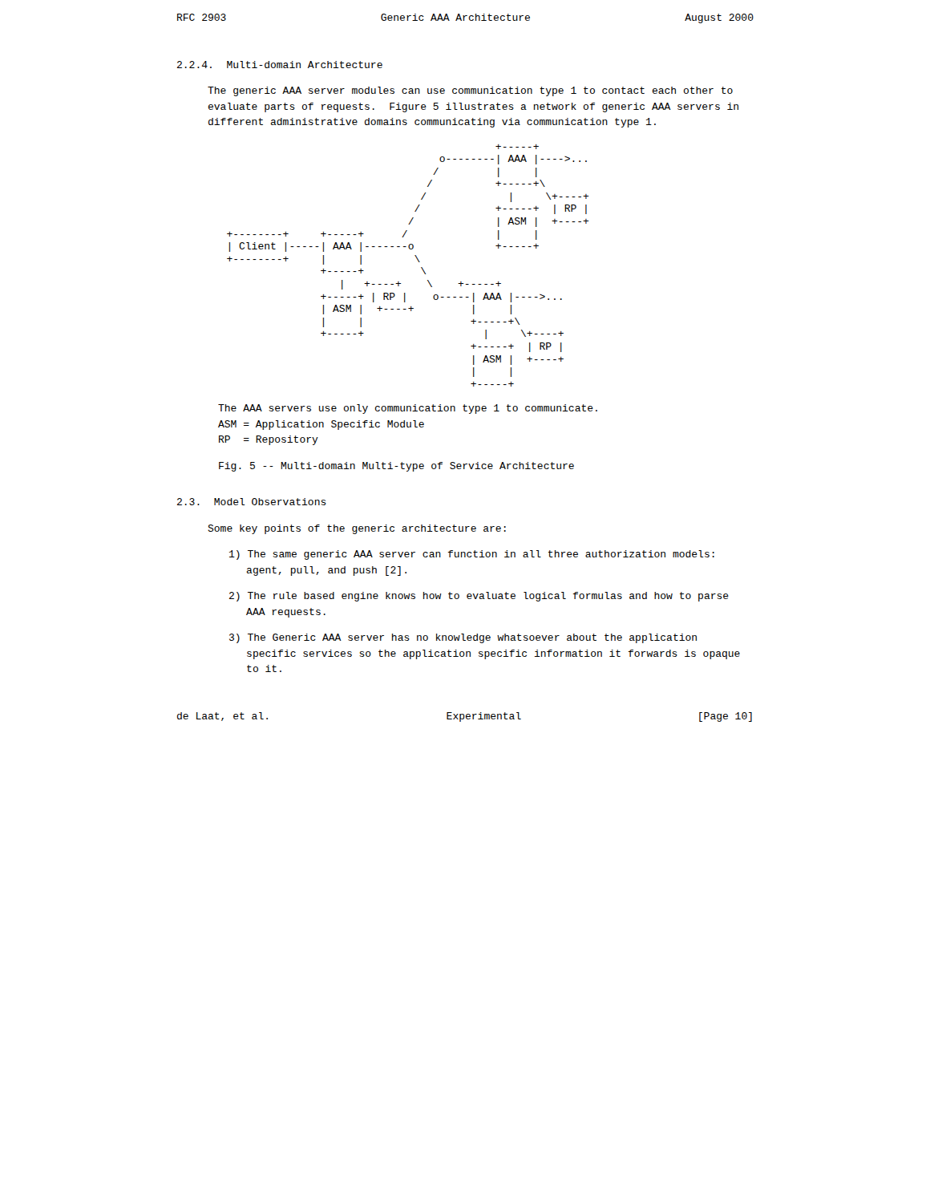RFC 2903 Generic AAA Architecture August 2000
2.2.4. Multi-domain Architecture
The generic AAA server modules can use communication type 1 to contact each other to evaluate parts of requests. Figure 5 illustrates a network of generic AAA servers in different administrative domains communicating via communication type 1.
                                              +-----+
                                     o--------| AAA |---->...
                                    /         |     |
                                   /          +-----+\
                                  /             |     \+----+
                                 /            +-----+  | RP |
                                /             | ASM |  +----+
   +--------+     +-----+      /              |     |
   | Client |-----| AAA |-------o             +-----+
   +--------+     |     |        \
                  +-----+         \
                     |   +----+    \    +-----+
                  +-----+ | RP |    o-----| AAA |---->...
                  | ASM |  +----+         |     |
                  |     |                 +-----+\
                  +-----+                   |     \+----+
                                          +-----+  | RP |
                                          | ASM |  +----+
                                          |     |
                                          +-----+
The AAA servers use only communication type 1 to communicate.
ASM = Application Specific Module
RP = Repository
Fig. 5 -- Multi-domain Multi-type of Service Architecture
2.3. Model Observations
Some key points of the generic architecture are:
1) The same generic AAA server can function in all three authorization models: agent, pull, and push [2].
2) The rule based engine knows how to evaluate logical formulas and how to parse AAA requests.
3) The Generic AAA server has no knowledge whatsoever about the application specific services so the application specific information it forwards is opaque to it.
de Laat, et al. Experimental [Page 10]